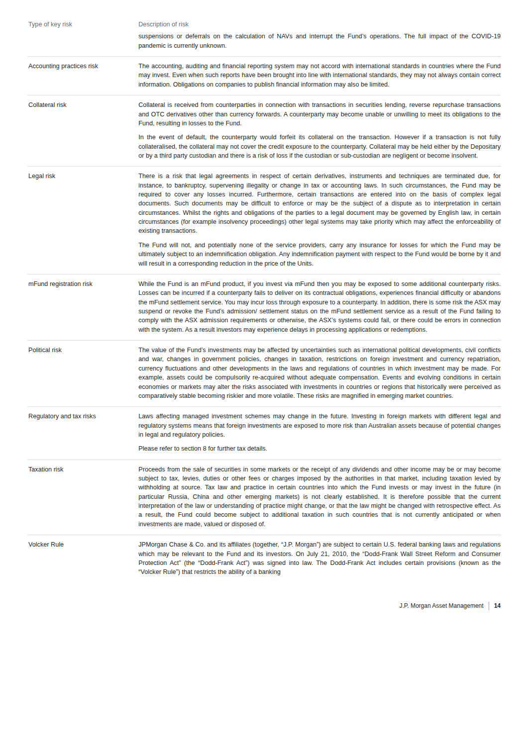| Type of key risk | Description of risk |
| --- | --- |
| | suspensions or deferrals on the calculation of NAVs and interrupt the Fund’s operations. The full impact of the COVID-19 pandemic is currently unknown. |
| Accounting practices risk | The accounting, auditing and financial reporting system may not accord with international standards in countries where the Fund may invest. Even when such reports have been brought into line with international standards, they may not always contain correct information. Obligations on companies to publish financial information may also be limited. |
| Collateral risk | Collateral is received from counterparties in connection with transactions in securities lending, reverse repurchase transactions and OTC derivatives other than currency forwards. A counterparty may become unable or unwilling to meet its obligations to the Fund, resulting in losses to the Fund. In the event of default, the counterparty would forfeit its collateral on the transaction. However if a transaction is not fully collateralised, the collateral may not cover the credit exposure to the counterparty. Collateral may be held either by the Depositary or by a third party custodian and there is a risk of loss if the custodian or sub-custodian are negligent or become insolvent. |
| Legal risk | There is a risk that legal agreements in respect of certain derivatives, instruments and techniques are terminated due, for instance, to bankruptcy, supervening illegality or change in tax or accounting laws. In such circumstances, the Fund may be required to cover any losses incurred. Furthermore, certain transactions are entered into on the basis of complex legal documents. Such documents may be difficult to enforce or may be the subject of a dispute as to interpretation in certain circumstances. Whilst the rights and obligations of the parties to a legal document may be governed by English law, in certain circumstances (for example insolvency proceedings) other legal systems may take priority which may affect the enforceability of existing transactions. The Fund will not, and potentially none of the service providers, carry any insurance for losses for which the Fund may be ultimately subject to an indemnification obligation. Any indemnification payment with respect to the Fund would be borne by it and will result in a corresponding reduction in the price of the Units. |
| mFund registration risk | While the Fund is an mFund product, if you invest via mFund then you may be exposed to some additional counterparty risks. Losses can be incurred if a counterparty fails to deliver on its contractual obligations, experiences financial difficulty or abandons the mFund settlement service. You may incur loss through exposure to a counterparty. In addition, there is some risk the ASX may suspend or revoke the Fund’s admission/ settlement status on the mFund settlement service as a result of the Fund failing to comply with the ASX admission requirements or otherwise, the ASX’s systems could fail, or there could be errors in connection with the system. As a result investors may experience delays in processing applications or redemptions. |
| Political risk | The value of the Fund’s investments may be affected by uncertainties such as international political developments, civil conflicts and war, changes in government policies, changes in taxation, restrictions on foreign investment and currency repatriation, currency fluctuations and other developments in the laws and regulations of countries in which investment may be made. For example, assets could be compulsorily re-acquired without adequate compensation. Events and evolving conditions in certain economies or markets may alter the risks associated with investments in countries or regions that historically were perceived as comparatively stable becoming riskier and more volatile. These risks are magnified in emerging market countries. |
| Regulatory and tax risks | Laws affecting managed investment schemes may change in the future. Investing in foreign markets with different legal and regulatory systems means that foreign investments are exposed to more risk than Australian assets because of potential changes in legal and regulatory policies. Please refer to section 8 for further tax details. |
| Taxation risk | Proceeds from the sale of securities in some markets or the receipt of any dividends and other income may be or may become subject to tax, levies, duties or other fees or charges imposed by the authorities in that market, including taxation levied by withholding at source. Tax law and practice in certain countries into which the Fund invests or may invest in the future (in particular Russia, China and other emerging markets) is not clearly established. It is therefore possible that the current interpretation of the law or understanding of practice might change, or that the law might be changed with retrospective effect. As a result, the Fund could become subject to additional taxation in such countries that is not currently anticipated or when investments are made, valued or disposed of. |
| Volcker Rule | JPMorgan Chase & Co. and its affiliates (together, “J.P. Morgan”) are subject to certain U.S. federal banking laws and regulations which may be relevant to the Fund and its investors. On July 21, 2010, the “Dodd-Frank Wall Street Reform and Consumer Protection Act” (the “Dodd-Frank Act”) was signed into law. The Dodd-Frank Act includes certain provisions (known as the “Volcker Rule”) that restricts the ability of a banking |
J.P. Morgan Asset Management14